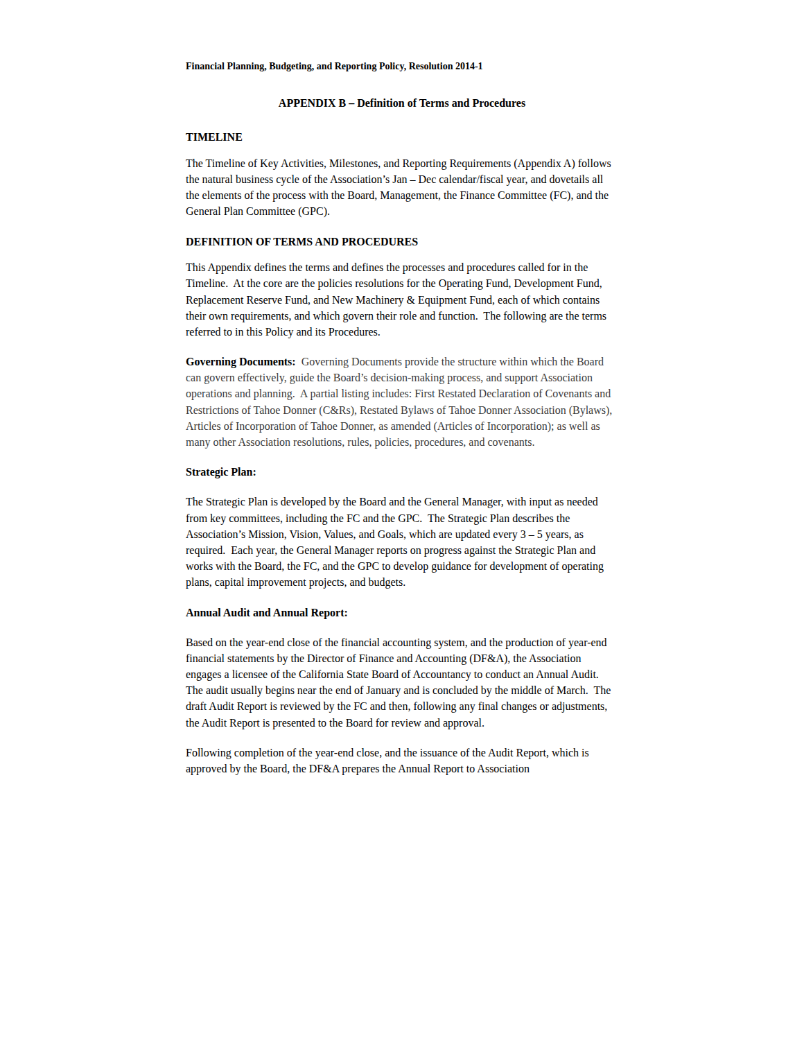Financial Planning, Budgeting, and Reporting Policy, Resolution 2014-1
APPENDIX B – Definition of Terms and Procedures
TIMELINE
The Timeline of Key Activities, Milestones, and Reporting Requirements (Appendix A) follows the natural business cycle of the Association’s Jan – Dec calendar/fiscal year, and dovetails all the elements of the process with the Board, Management, the Finance Committee (FC), and the General Plan Committee (GPC).
DEFINITION OF TERMS AND PROCEDURES
This Appendix defines the terms and defines the processes and procedures called for in the Timeline. At the core are the policies resolutions for the Operating Fund, Development Fund, Replacement Reserve Fund, and New Machinery & Equipment Fund, each of which contains their own requirements, and which govern their role and function. The following are the terms referred to in this Policy and its Procedures.
Governing Documents: Governing Documents provide the structure within which the Board can govern effectively, guide the Board’s decision-making process, and support Association operations and planning. A partial listing includes: First Restated Declaration of Covenants and Restrictions of Tahoe Donner (C&Rs), Restated Bylaws of Tahoe Donner Association (Bylaws), Articles of Incorporation of Tahoe Donner, as amended (Articles of Incorporation); as well as many other Association resolutions, rules, policies, procedures, and covenants.
Strategic Plan:
The Strategic Plan is developed by the Board and the General Manager, with input as needed from key committees, including the FC and the GPC. The Strategic Plan describes the Association’s Mission, Vision, Values, and Goals, which are updated every 3 – 5 years, as required. Each year, the General Manager reports on progress against the Strategic Plan and works with the Board, the FC, and the GPC to develop guidance for development of operating plans, capital improvement projects, and budgets.
Annual Audit and Annual Report:
Based on the year-end close of the financial accounting system, and the production of year-end financial statements by the Director of Finance and Accounting (DF&A), the Association engages a licensee of the California State Board of Accountancy to conduct an Annual Audit. The audit usually begins near the end of January and is concluded by the middle of March. The draft Audit Report is reviewed by the FC and then, following any final changes or adjustments, the Audit Report is presented to the Board for review and approval.
Following completion of the year-end close, and the issuance of the Audit Report, which is approved by the Board, the DF&A prepares the Annual Report to Association